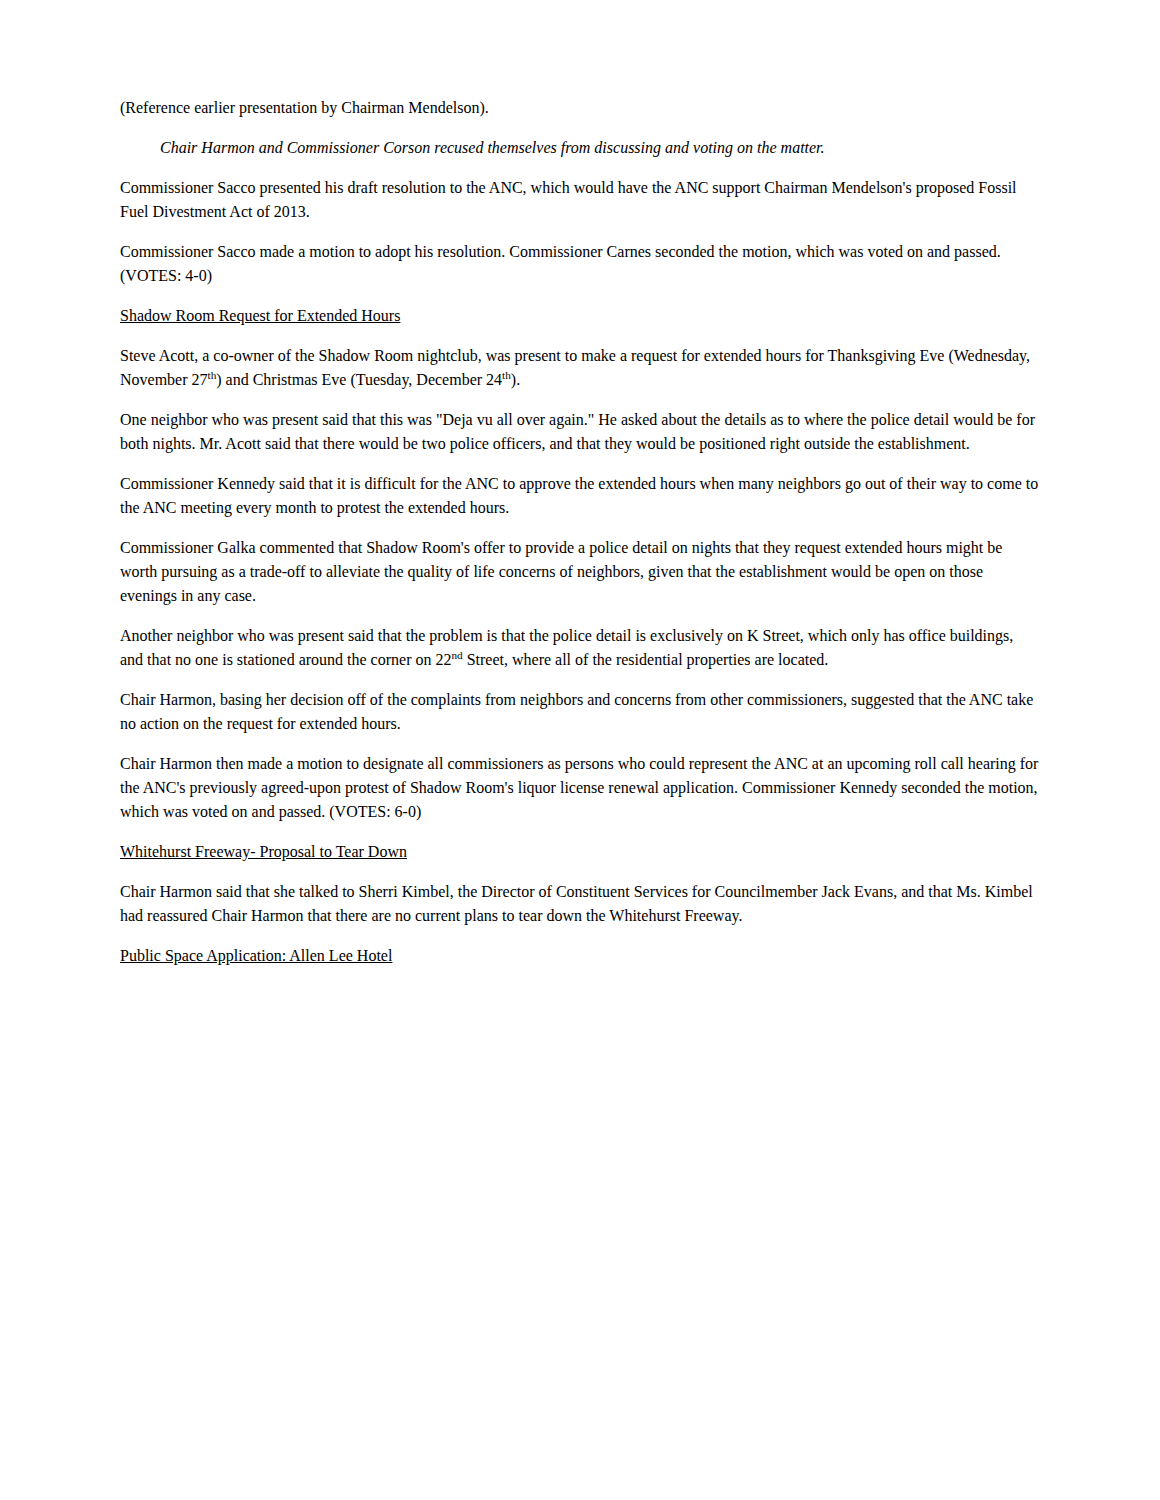(Reference earlier presentation by Chairman Mendelson).
Chair Harmon and Commissioner Corson recused themselves from discussing and voting on the matter.
Commissioner Sacco presented his draft resolution to the ANC, which would have the ANC support Chairman Mendelson's proposed Fossil Fuel Divestment Act of 2013.
Commissioner Sacco made a motion to adopt his resolution. Commissioner Carnes seconded the motion, which was voted on and passed. (VOTES: 4-0)
Shadow Room Request for Extended Hours
Steve Acott, a co-owner of the Shadow Room nightclub, was present to make a request for extended hours for Thanksgiving Eve (Wednesday, November 27th) and Christmas Eve (Tuesday, December 24th).
One neighbor who was present said that this was "Deja vu all over again." He asked about the details as to where the police detail would be for both nights. Mr. Acott said that there would be two police officers, and that they would be positioned right outside the establishment.
Commissioner Kennedy said that it is difficult for the ANC to approve the extended hours when many neighbors go out of their way to come to the ANC meeting every month to protest the extended hours.
Commissioner Galka commented that Shadow Room's offer to provide a police detail on nights that they request extended hours might be worth pursuing as a trade-off to alleviate the quality of life concerns of neighbors, given that the establishment would be open on those evenings in any case.
Another neighbor who was present said that the problem is that the police detail is exclusively on K Street, which only has office buildings, and that no one is stationed around the corner on 22nd Street, where all of the residential properties are located.
Chair Harmon, basing her decision off of the complaints from neighbors and concerns from other commissioners, suggested that the ANC take no action on the request for extended hours.
Chair Harmon then made a motion to designate all commissioners as persons who could represent the ANC at an upcoming roll call hearing for the ANC's previously agreed-upon protest of Shadow Room's liquor license renewal application. Commissioner Kennedy seconded the motion, which was voted on and passed. (VOTES: 6-0)
Whitehurst Freeway- Proposal to Tear Down
Chair Harmon said that she talked to Sherri Kimbel, the Director of Constituent Services for Councilmember Jack Evans, and that Ms. Kimbel had reassured Chair Harmon that there are no current plans to tear down the Whitehurst Freeway.
Public Space Application: Allen Lee Hotel